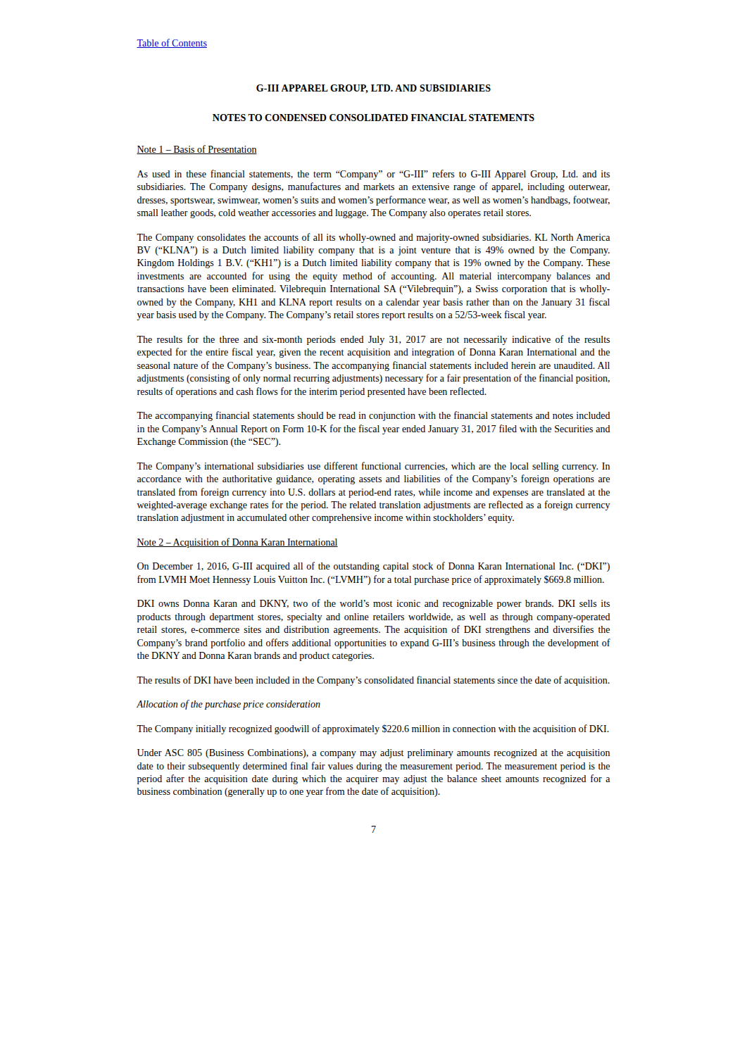Table of Contents
G-III APPAREL GROUP, LTD. AND SUBSIDIARIES
NOTES TO CONDENSED CONSOLIDATED FINANCIAL STATEMENTS
Note 1 – Basis of Presentation
As used in these financial statements, the term “Company” or “G-III” refers to G-III Apparel Group, Ltd. and its subsidiaries. The Company designs, manufactures and markets an extensive range of apparel, including outerwear, dresses, sportswear, swimwear, women’s suits and women’s performance wear, as well as women’s handbags, footwear, small leather goods, cold weather accessories and luggage. The Company also operates retail stores.
The Company consolidates the accounts of all its wholly-owned and majority-owned subsidiaries. KL North America BV (“KLNA”) is a Dutch limited liability company that is a joint venture that is 49% owned by the Company. Kingdom Holdings 1 B.V. (“KH1”) is a Dutch limited liability company that is 19% owned by the Company. These investments are accounted for using the equity method of accounting. All material intercompany balances and transactions have been eliminated. Vilebrequin International SA (“Vilebrequin”), a Swiss corporation that is wholly-owned by the Company, KH1 and KLNA report results on a calendar year basis rather than on the January 31 fiscal year basis used by the Company. The Company’s retail stores report results on a 52/53-week fiscal year.
The results for the three and six-month periods ended July 31, 2017 are not necessarily indicative of the results expected for the entire fiscal year, given the recent acquisition and integration of Donna Karan International and the seasonal nature of the Company’s business. The accompanying financial statements included herein are unaudited. All adjustments (consisting of only normal recurring adjustments) necessary for a fair presentation of the financial position, results of operations and cash flows for the interim period presented have been reflected.
The accompanying financial statements should be read in conjunction with the financial statements and notes included in the Company’s Annual Report on Form 10-K for the fiscal year ended January 31, 2017 filed with the Securities and Exchange Commission (the “SEC”).
The Company’s international subsidiaries use different functional currencies, which are the local selling currency. In accordance with the authoritative guidance, operating assets and liabilities of the Company’s foreign operations are translated from foreign currency into U.S. dollars at period-end rates, while income and expenses are translated at the weighted-average exchange rates for the period. The related translation adjustments are reflected as a foreign currency translation adjustment in accumulated other comprehensive income within stockholders’ equity.
Note 2 – Acquisition of Donna Karan International
On December 1, 2016, G-III acquired all of the outstanding capital stock of Donna Karan International Inc. (“DKI”) from LVMH Moet Hennessy Louis Vuitton Inc. (“LVMH”) for a total purchase price of approximately $669.8 million.
DKI owns Donna Karan and DKNY, two of the world’s most iconic and recognizable power brands. DKI sells its products through department stores, specialty and online retailers worldwide, as well as through company-operated retail stores, e-commerce sites and distribution agreements. The acquisition of DKI strengthens and diversifies the Company’s brand portfolio and offers additional opportunities to expand G-III’s business through the development of the DKNY and Donna Karan brands and product categories.
The results of DKI have been included in the Company’s consolidated financial statements since the date of acquisition.
Allocation of the purchase price consideration
The Company initially recognized goodwill of approximately $220.6 million in connection with the acquisition of DKI.
Under ASC 805 (Business Combinations), a company may adjust preliminary amounts recognized at the acquisition date to their subsequently determined final fair values during the measurement period. The measurement period is the period after the acquisition date during which the acquirer may adjust the balance sheet amounts recognized for a business combination (generally up to one year from the date of acquisition).
7